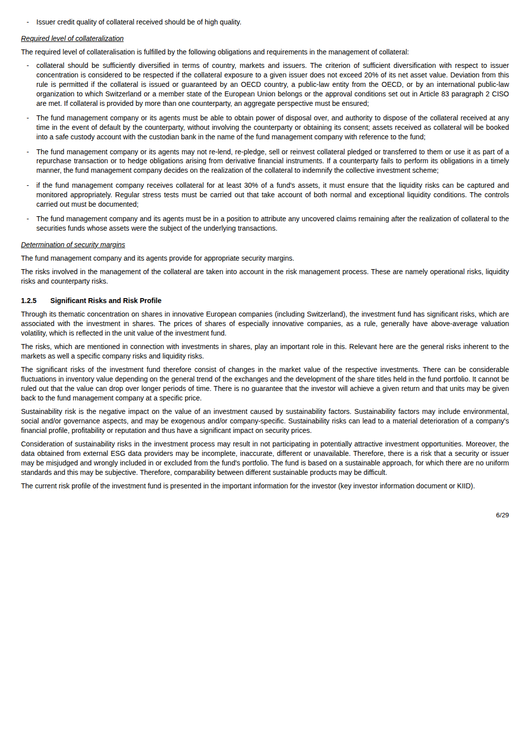Issuer credit quality of collateral received should be of high quality.
Required level of collateralization
The required level of collateralisation is fulfilled by the following obligations and requirements in the management of collateral:
collateral should be sufficiently diversified in terms of country, markets and issuers. The criterion of sufficient diversification with respect to issuer concentration is considered to be respected if the collateral exposure to a given issuer does not exceed 20% of its net asset value. Deviation from this rule is permitted if the collateral is issued or guaranteed by an OECD country, a public-law entity from the OECD, or by an international public-law organization to which Switzerland or a member state of the European Union belongs or the approval conditions set out in Article 83 paragraph 2 CISO are met. If collateral is provided by more than one counterparty, an aggregate perspective must be ensured;
The fund management company or its agents must be able to obtain power of disposal over, and authority to dispose of the collateral received at any time in the event of default by the counterparty, without involving the counterparty or obtaining its consent; assets received as collateral will be booked into a safe custody account with the custodian bank in the name of the fund management company with reference to the fund;
The fund management company or its agents may not re-lend, re-pledge, sell or reinvest collateral pledged or transferred to them or use it as part of a repurchase transaction or to hedge obligations arising from derivative financial instruments. If a counterparty fails to perform its obligations in a timely manner, the fund management company decides on the realization of the collateral to indemnify the collective investment scheme;
if the fund management company receives collateral for at least 30% of a fund's assets, it must ensure that the liquidity risks can be captured and monitored appropriately. Regular stress tests must be carried out that take account of both normal and exceptional liquidity conditions. The controls carried out must be documented;
The fund management company and its agents must be in a position to attribute any uncovered claims remaining after the realization of collateral to the securities funds whose assets were the subject of the underlying transactions.
Determination of security margins
The fund management company and its agents provide for appropriate security margins.
The risks involved in the management of the collateral are taken into account in the risk management process. These are namely operational risks, liquidity risks and counterparty risks.
1.2.5 Significant Risks and Risk Profile
Through its thematic concentration on shares in innovative European companies (including Switzerland), the investment fund has significant risks, which are associated with the investment in shares. The prices of shares of especially innovative companies, as a rule, generally have above-average valuation volatility, which is reflected in the unit value of the investment fund.
The risks, which are mentioned in connection with investments in shares, play an important role in this. Relevant here are the general risks inherent to the markets as well a specific company risks and liquidity risks.
The significant risks of the investment fund therefore consist of changes in the market value of the respective investments. There can be considerable fluctuations in inventory value depending on the general trend of the exchanges and the development of the share titles held in the fund portfolio. It cannot be ruled out that the value can drop over longer periods of time. There is no guarantee that the investor will achieve a given return and that units may be given back to the fund management company at a specific price.
Sustainability risk is the negative impact on the value of an investment caused by sustainability factors. Sustainability factors may include environmental, social and/or governance aspects, and may be exogenous and/or company-specific. Sustainability risks can lead to a material deterioration of a company's financial profile, profitability or reputation and thus have a significant impact on security prices.
Consideration of sustainability risks in the investment process may result in not participating in potentially attractive investment opportunities. Moreover, the data obtained from external ESG data providers may be incomplete, inaccurate, different or unavailable. Therefore, there is a risk that a security or issuer may be misjudged and wrongly included in or excluded from the fund's portfolio. The fund is based on a sustainable approach, for which there are no uniform standards and this may be subjective. Therefore, comparability between different sustainable products may be difficult.
The current risk profile of the investment fund is presented in the important information for the investor (key investor information document or KIID).
6/29